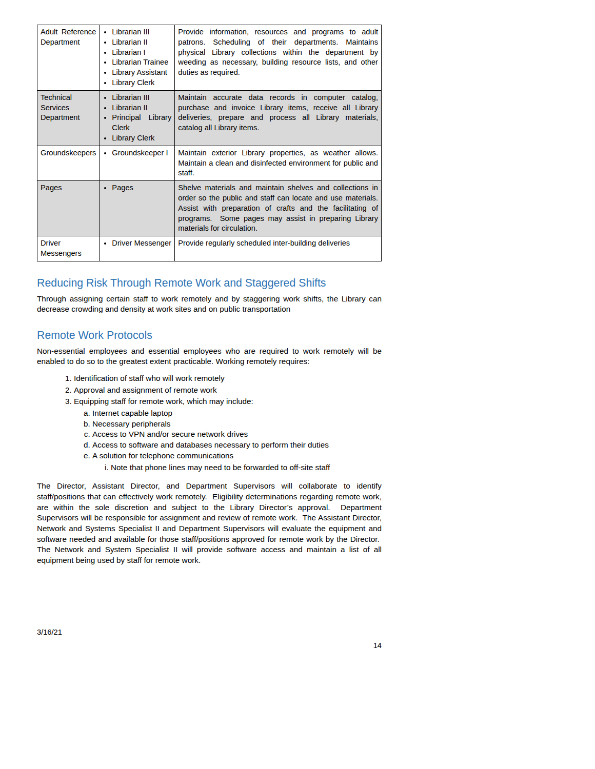| Adult Reference Department | Librarian III Librarian II Librarian I Librarian Trainee Library Assistant Library Clerk | Provide information, resources and programs to adult patrons. Scheduling of their departments. Maintains physical Library collections within the department by weeding as necessary, building resource lists, and other duties as required. |
| Technical Services Department | Librarian III Librarian II Principal Library Clerk Library Clerk | Maintain accurate data records in computer catalog, purchase and invoice Library items, receive all Library deliveries, prepare and process all Library materials, catalog all Library items. |
| Groundskeepers | Groundskeeper I | Maintain exterior Library properties, as weather allows. Maintain a clean and disinfected environment for public and staff. |
| Pages | Pages | Shelve materials and maintain shelves and collections in order so the public and staff can locate and use materials. Assist with preparation of crafts and the facilitating of programs. Some pages may assist in preparing Library materials for circulation. |
| Driver Messengers | Driver Messenger | Provide regularly scheduled inter-building deliveries |
Reducing Risk Through Remote Work and Staggered Shifts
Through assigning certain staff to work remotely and by staggering work shifts, the Library can decrease crowding and density at work sites and on public transportation
Remote Work Protocols
Non-essential employees and essential employees who are required to work remotely will be enabled to do so to the greatest extent practicable. Working remotely requires:
Identification of staff who will work remotely
Approval and assignment of remote work
Equipping staff for remote work, which may include:
Internet capable laptop
Necessary peripherals
Access to VPN and/or secure network drives
Access to software and databases necessary to perform their duties
A solution for telephone communications
Note that phone lines may need to be forwarded to off-site staff
The Director, Assistant Director, and Department Supervisors will collaborate to identify staff/positions that can effectively work remotely. Eligibility determinations regarding remote work, are within the sole discretion and subject to the Library Director’s approval. Department Supervisors will be responsible for assignment and review of remote work. The Assistant Director, Network and Systems Specialist II and Department Supervisors will evaluate the equipment and software needed and available for those staff/positions approved for remote work by the Director. The Network and System Specialist II will provide software access and maintain a list of all equipment being used by staff for remote work.
3/16/21
14